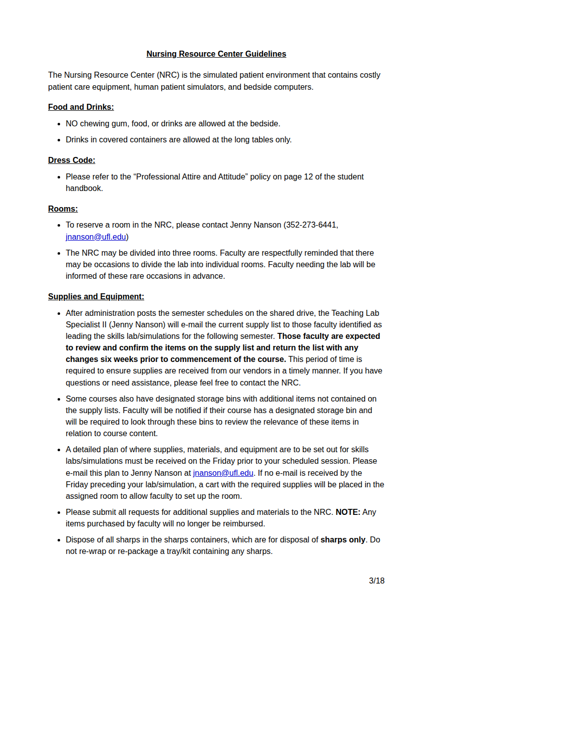Nursing Resource Center Guidelines
The Nursing Resource Center (NRC) is the simulated patient environment that contains costly patient care equipment, human patient simulators, and bedside computers.
Food and Drinks:
NO chewing gum, food, or drinks are allowed at the bedside.
Drinks in covered containers are allowed at the long tables only.
Dress Code:
Please refer to the “Professional Attire and Attitude” policy on page 12 of the student handbook.
Rooms:
To reserve a room in the NRC, please contact Jenny Nanson (352-273-6441, jnanson@ufl.edu)
The NRC may be divided into three rooms. Faculty are respectfully reminded that there may be occasions to divide the lab into individual rooms. Faculty needing the lab will be informed of these rare occasions in advance.
Supplies and Equipment:
After administration posts the semester schedules on the shared drive, the Teaching Lab Specialist II (Jenny Nanson) will e-mail the current supply list to those faculty identified as leading the skills lab/simulations for the following semester. Those faculty are expected to review and confirm the items on the supply list and return the list with any changes six weeks prior to commencement of the course. This period of time is required to ensure supplies are received from our vendors in a timely manner. If you have questions or need assistance, please feel free to contact the NRC.
Some courses also have designated storage bins with additional items not contained on the supply lists. Faculty will be notified if their course has a designated storage bin and will be required to look through these bins to review the relevance of these items in relation to course content.
A detailed plan of where supplies, materials, and equipment are to be set out for skills labs/simulations must be received on the Friday prior to your scheduled session. Please e-mail this plan to Jenny Nanson at jnanson@ufl.edu. If no e-mail is received by the Friday preceding your lab/simulation, a cart with the required supplies will be placed in the assigned room to allow faculty to set up the room.
Please submit all requests for additional supplies and materials to the NRC. NOTE: Any items purchased by faculty will no longer be reimbursed.
Dispose of all sharps in the sharps containers, which are for disposal of sharps only. Do not re-wrap or re-package a tray/kit containing any sharps.
3/18